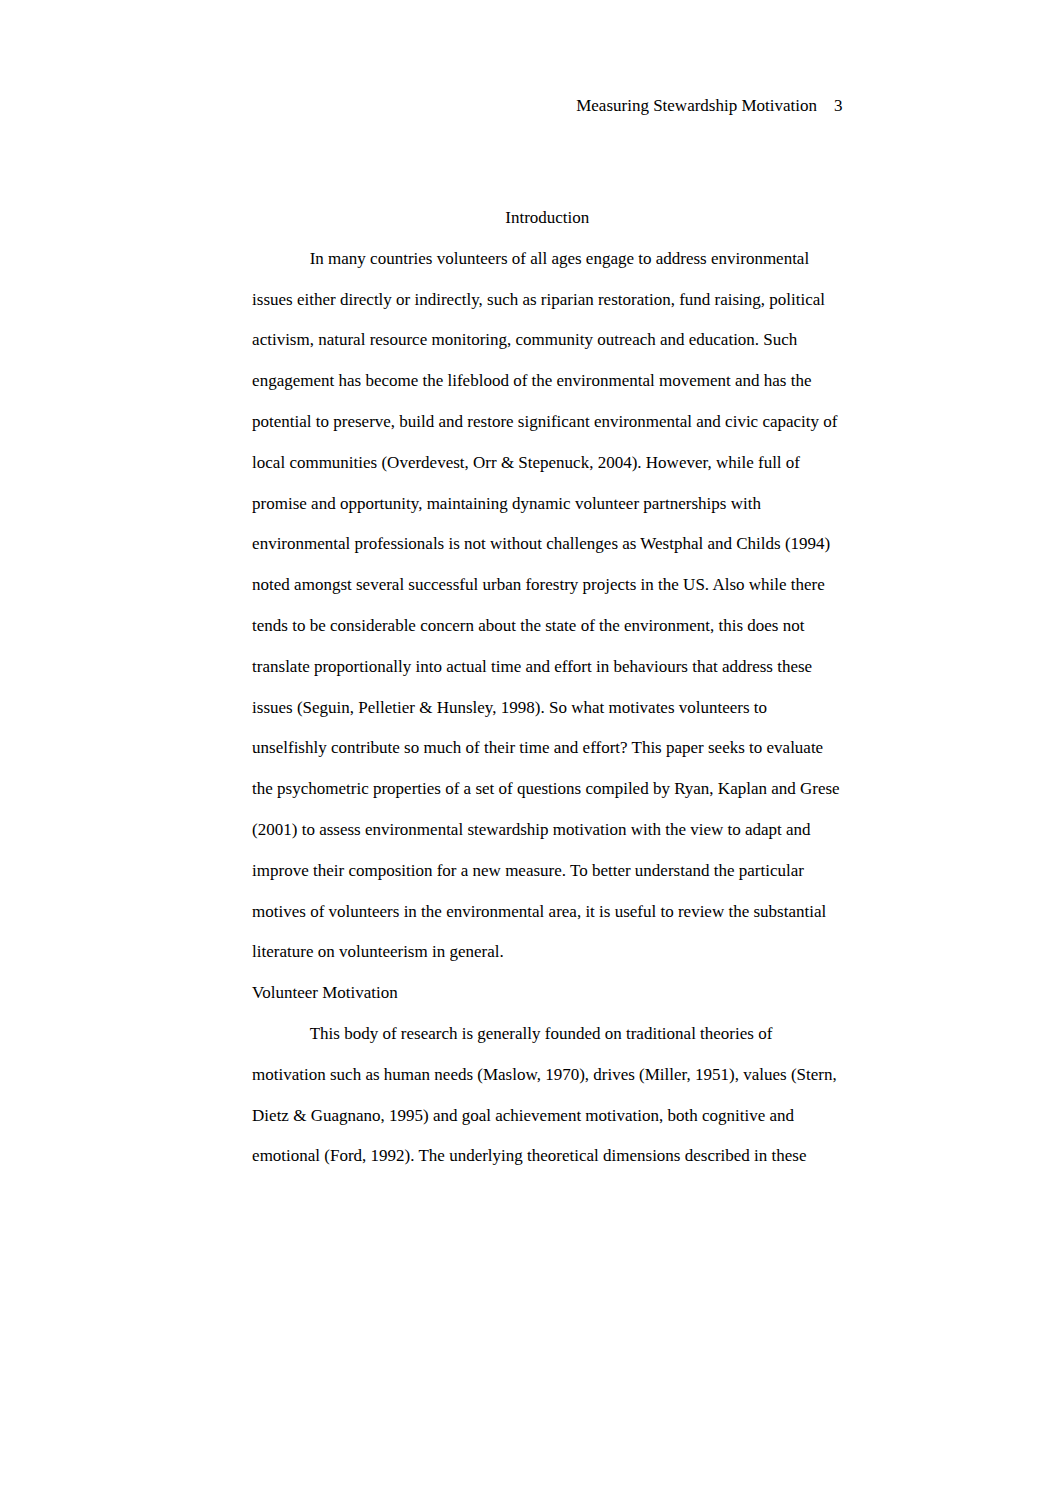Measuring Stewardship Motivation 3
Introduction
In many countries volunteers of all ages engage to address environmental issues either directly or indirectly, such as riparian restoration, fund raising, political activism, natural resource monitoring, community outreach and education. Such engagement has become the lifeblood of the environmental movement and has the potential to preserve, build and restore significant environmental and civic capacity of local communities (Overdevest, Orr & Stepenuck, 2004). However, while full of promise and opportunity, maintaining dynamic volunteer partnerships with environmental professionals is not without challenges as Westphal and Childs (1994) noted amongst several successful urban forestry projects in the US. Also while there tends to be considerable concern about the state of the environment, this does not translate proportionally into actual time and effort in behaviours that address these issues (Seguin, Pelletier & Hunsley, 1998). So what motivates volunteers to unselfishly contribute so much of their time and effort? This paper seeks to evaluate the psychometric properties of a set of questions compiled by Ryan, Kaplan and Grese (2001) to assess environmental stewardship motivation with the view to adapt and improve their composition for a new measure. To better understand the particular motives of volunteers in the environmental area, it is useful to review the substantial literature on volunteerism in general.
Volunteer Motivation
This body of research is generally founded on traditional theories of motivation such as human needs (Maslow, 1970), drives (Miller, 1951), values (Stern, Dietz & Guagnano, 1995) and goal achievement motivation, both cognitive and emotional (Ford, 1992). The underlying theoretical dimensions described in these